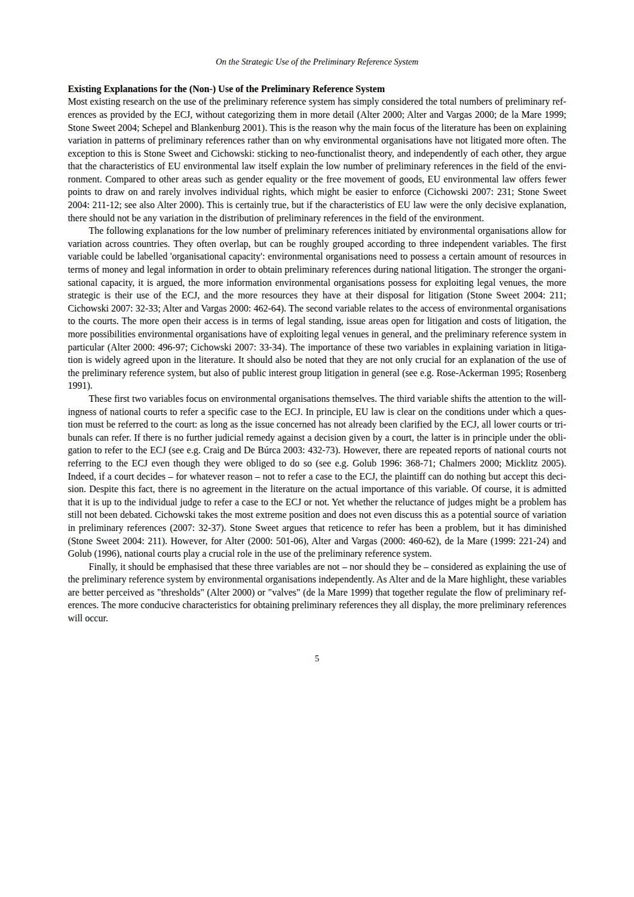On the Strategic Use of the Preliminary Reference System
Existing Explanations for the (Non-) Use of the Preliminary Reference System
Most existing research on the use of the preliminary reference system has simply considered the total numbers of preliminary references as provided by the ECJ, without categorizing them in more detail (Alter 2000; Alter and Vargas 2000; de la Mare 1999; Stone Sweet 2004; Schepel and Blankenburg 2001). This is the reason why the main focus of the literature has been on explaining variation in patterns of preliminary references rather than on why environmental organisations have not litigated more often. The exception to this is Stone Sweet and Cichowski: sticking to neo-functionalist theory, and independently of each other, they argue that the characteristics of EU environmental law itself explain the low number of preliminary references in the field of the environment. Compared to other areas such as gender equality or the free movement of goods, EU environmental law offers fewer points to draw on and rarely involves individual rights, which might be easier to enforce (Cichowski 2007: 231; Stone Sweet 2004: 211-12; see also Alter 2000). This is certainly true, but if the characteristics of EU law were the only decisive explanation, there should not be any variation in the distribution of preliminary references in the field of the environment.
The following explanations for the low number of preliminary references initiated by environmental organisations allow for variation across countries. They often overlap, but can be roughly grouped according to three independent variables. The first variable could be labelled 'organisational capacity': environmental organisations need to possess a certain amount of resources in terms of money and legal information in order to obtain preliminary references during national litigation. The stronger the organisational capacity, it is argued, the more information environmental organisations possess for exploiting legal venues, the more strategic is their use of the ECJ, and the more resources they have at their disposal for litigation (Stone Sweet 2004: 211; Cichowski 2007: 32-33; Alter and Vargas 2000: 462-64). The second variable relates to the access of environmental organisations to the courts. The more open their access is in terms of legal standing, issue areas open for litigation and costs of litigation, the more possibilities environmental organisations have of exploiting legal venues in general, and the preliminary reference system in particular (Alter 2000: 496-97; Cichowski 2007: 33-34). The importance of these two variables in explaining variation in litigation is widely agreed upon in the literature. It should also be noted that they are not only crucial for an explanation of the use of the preliminary reference system, but also of public interest group litigation in general (see e.g. Rose-Ackerman 1995; Rosenberg 1991).
These first two variables focus on environmental organisations themselves. The third variable shifts the attention to the willingness of national courts to refer a specific case to the ECJ. In principle, EU law is clear on the conditions under which a question must be referred to the court: as long as the issue concerned has not already been clarified by the ECJ, all lower courts or tribunals can refer. If there is no further judicial remedy against a decision given by a court, the latter is in principle under the obligation to refer to the ECJ (see e.g. Craig and De Búrca 2003: 432-73). However, there are repeated reports of national courts not referring to the ECJ even though they were obliged to do so (see e.g. Golub 1996: 368-71; Chalmers 2000; Micklitz 2005). Indeed, if a court decides – for whatever reason – not to refer a case to the ECJ, the plaintiff can do nothing but accept this decision. Despite this fact, there is no agreement in the literature on the actual importance of this variable. Of course, it is admitted that it is up to the individual judge to refer a case to the ECJ or not. Yet whether the reluctance of judges might be a problem has still not been debated. Cichowski takes the most extreme position and does not even discuss this as a potential source of variation in preliminary references (2007: 32-37). Stone Sweet argues that reticence to refer has been a problem, but it has diminished (Stone Sweet 2004: 211). However, for Alter (2000: 501-06), Alter and Vargas (2000: 460-62), de la Mare (1999: 221-24) and Golub (1996), national courts play a crucial role in the use of the preliminary reference system.
Finally, it should be emphasised that these three variables are not – nor should they be – considered as explaining the use of the preliminary reference system by environmental organisations independently. As Alter and de la Mare highlight, these variables are better perceived as "thresholds" (Alter 2000) or "valves" (de la Mare 1999) that together regulate the flow of preliminary references. The more conducive characteristics for obtaining preliminary references they all display, the more preliminary references will occur.
5